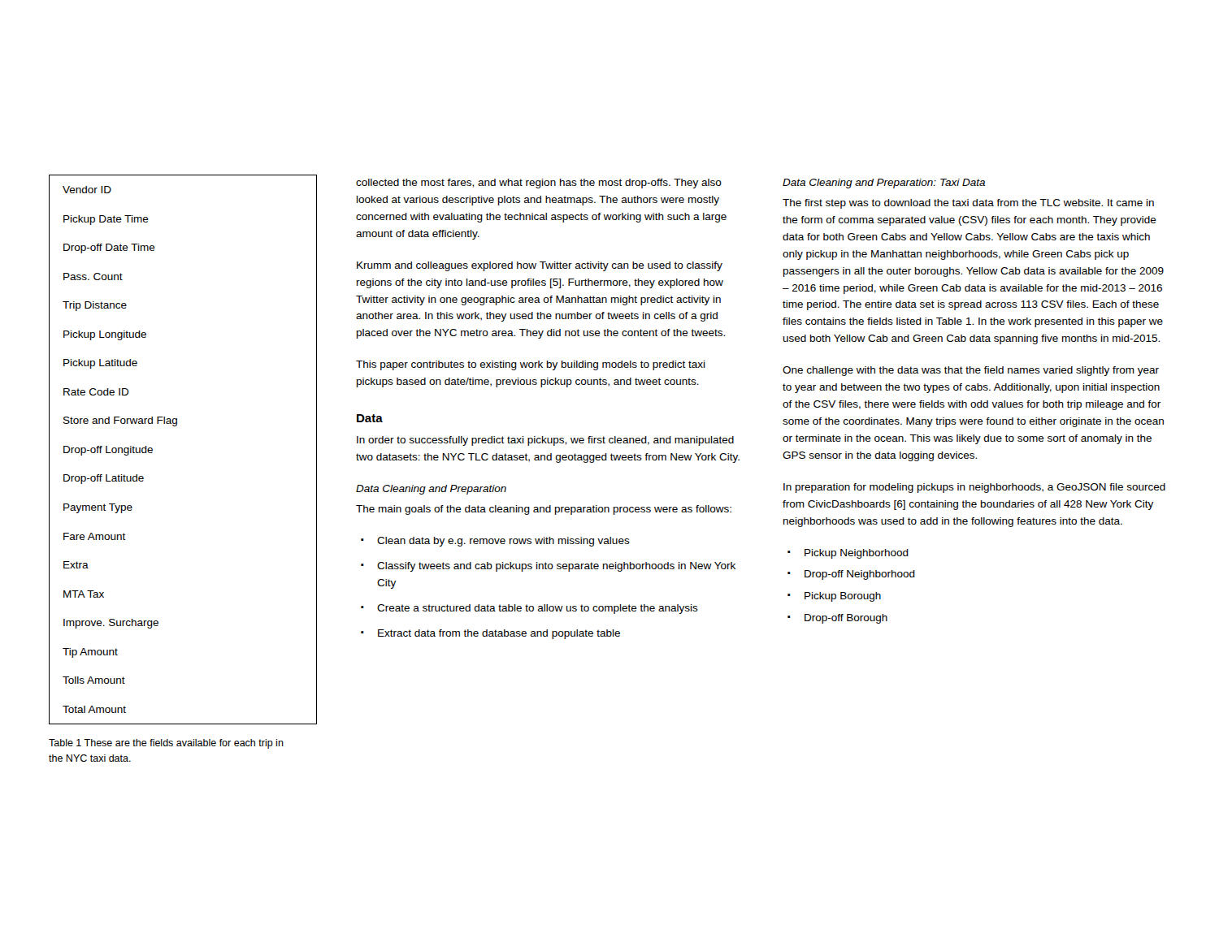| Vendor ID |
| Pickup Date Time |
| Drop-off Date Time |
| Pass. Count |
| Trip Distance |
| Pickup Longitude |
| Pickup Latitude |
| Rate Code ID |
| Store and Forward Flag |
| Drop-off Longitude |
| Drop-off Latitude |
| Payment Type |
| Fare Amount |
| Extra |
| MTA Tax |
| Improve. Surcharge |
| Tip Amount |
| Tolls Amount |
| Total Amount |
Table 1 These are the fields available for each trip in the NYC taxi data.
collected the most fares, and what region has the most drop-offs. They also looked at various descriptive plots and heatmaps. The authors were mostly concerned with evaluating the technical aspects of working with such a large amount of data efficiently.
Krumm and colleagues explored how Twitter activity can be used to classify regions of the city into land-use profiles [5]. Furthermore, they explored how Twitter activity in one geographic area of Manhattan might predict activity in another area. In this work, they used the number of tweets in cells of a grid placed over the NYC metro area. They did not use the content of the tweets.
This paper contributes to existing work by building models to predict taxi pickups based on date/time, previous pickup counts, and tweet counts.
Data
In order to successfully predict taxi pickups, we first cleaned, and manipulated two datasets: the NYC TLC dataset, and geotagged tweets from New York City.
Data Cleaning and Preparation
The main goals of the data cleaning and preparation process were as follows:
Clean data by e.g. remove rows with missing values
Classify tweets and cab pickups into separate neighborhoods in New York City
Create a structured data table to allow us to complete the analysis
Extract data from the database and populate table
Data Cleaning and Preparation: Taxi Data
The first step was to download the taxi data from the TLC website. It came in the form of comma separated value (CSV) files for each month. They provide data for both Green Cabs and Yellow Cabs. Yellow Cabs are the taxis which only pickup in the Manhattan neighborhoods, while Green Cabs pick up passengers in all the outer boroughs. Yellow Cab data is available for the 2009 – 2016 time period, while Green Cab data is available for the mid-2013 – 2016 time period. The entire data set is spread across 113 CSV files. Each of these files contains the fields listed in Table 1. In the work presented in this paper we used both Yellow Cab and Green Cab data spanning five months in mid-2015.
One challenge with the data was that the field names varied slightly from year to year and between the two types of cabs. Additionally, upon initial inspection of the CSV files, there were fields with odd values for both trip mileage and for some of the coordinates. Many trips were found to either originate in the ocean or terminate in the ocean. This was likely due to some sort of anomaly in the GPS sensor in the data logging devices.
In preparation for modeling pickups in neighborhoods, a GeoJSON file sourced from CivicDashboards [6] containing the boundaries of all 428 New York City neighborhoods was used to add in the following features into the data.
Pickup Neighborhood
Drop-off Neighborhood
Pickup Borough
Drop-off Borough